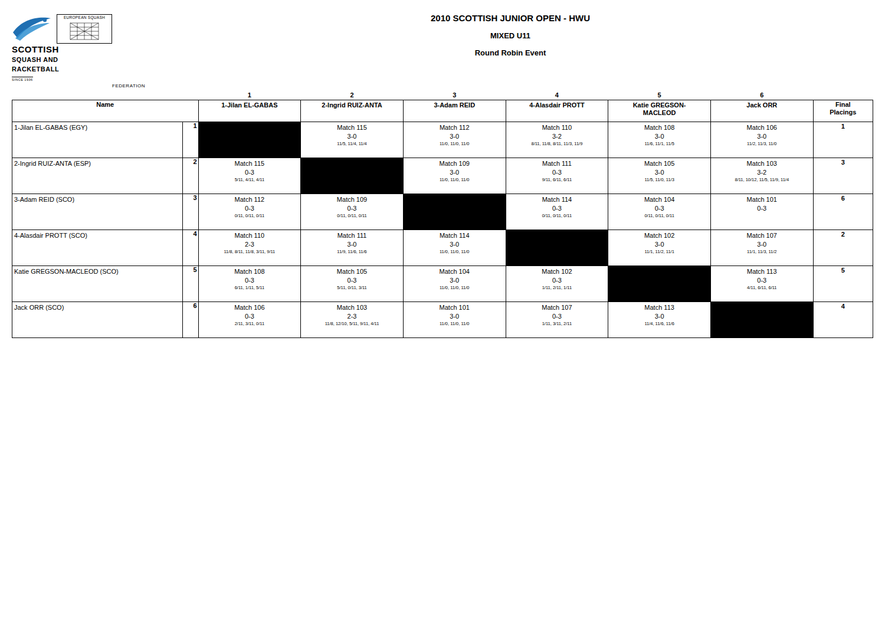EUROPEAN SQUASH
SCOTTISH
SQUASH AND
RACKETBALL
SINCE 1936
FEDERATION
2010 SCOTTISH JUNIOR OPEN - HWU
MIXED U11
Round Robin Event
| | | 1 | 2 | 3 | 4 | 5 | 6 | |
| Name | 1-Jilan EL-GABAS | 2-Ingrid RUIZ-ANTA | 3-Adam REID | 4-Alasdair PROTT | Katie GREGSON- MACLEOD | Jack ORR | Final Placings |
| 1-Jilan EL-GABAS (EGY) | 1 | | Match 115 3-0 11/5, 11/4, 11/4 | Match 112 3-0 11/0, 11/0, 11/0 | Match 110 3-2 8/11, 11/8, 8/11, 11/3, 11/9 | Match 108 3-0 11/6, 11/1, 11/5 | Match 106 3-0 11/2, 11/3, 11/0 | 1 |
| 2-Ingrid RUIZ-ANTA (ESP) | 2 | Match 115 0-3 5/11, 4/11, 4/11 | | Match 109 3-0 11/0, 11/0, 11/0 | Match 111 0-3 9/11, 6/11, 6/11 | Match 105 3-0 11/5, 11/0, 11/3 | Match 103 3-2 8/11, 10/12, 11/5, 11/9, 11/4 | 3 |
| 3-Adam REID (SCO) | 3 | Match 112 0-3 0/11, 0/11, 0/11 | Match 109 0-3 0/11, 0/11, 0/11 | | Match 114 0-3 0/11, 0/11, 0/11 | Match 104 0-3 0/11, 0/11, 0/11 | Match 101 0-3 | 6 |
| 4-Alasdair PROTT (SCO) | 4 | Match 110 2-3 11/8, 8/11, 11/8, 3/11, 9/11 | Match 111 3-0 11/9, 11/6, 11/6 | Match 114 3-0 11/0, 11/0, 11/0 | | Match 102 3-0 11/1, 11/2, 11/1 | Match 107 3-0 11/1, 11/3, 11/2 | 2 |
| Katie GREGSON-MACLEOD (SCO) | 5 | Match 108 0-3 6/11, 1/11, 5/11 | Match 105 0-3 5/11, 0/11, 3/11 | Match 104 3-0 11/0, 11/0, 11/0 | Match 102 0-3 1/11, 2/11, 1/11 | | Match 113 0-3 4/11, 6/11, 6/11 | 5 |
| Jack ORR (SCO) | 6 | Match 106 0-3 2/11, 3/11, 0/11 | Match 103 2-3 11/8, 12/10, 5/11, 9/11, 4/11 | Match 101 3-0 11/0, 11/0, 11/0 | Match 107 0-3 1/11, 3/11, 2/11 | Match 113 3-0 11/4, 11/6, 11/6 | | 4 |